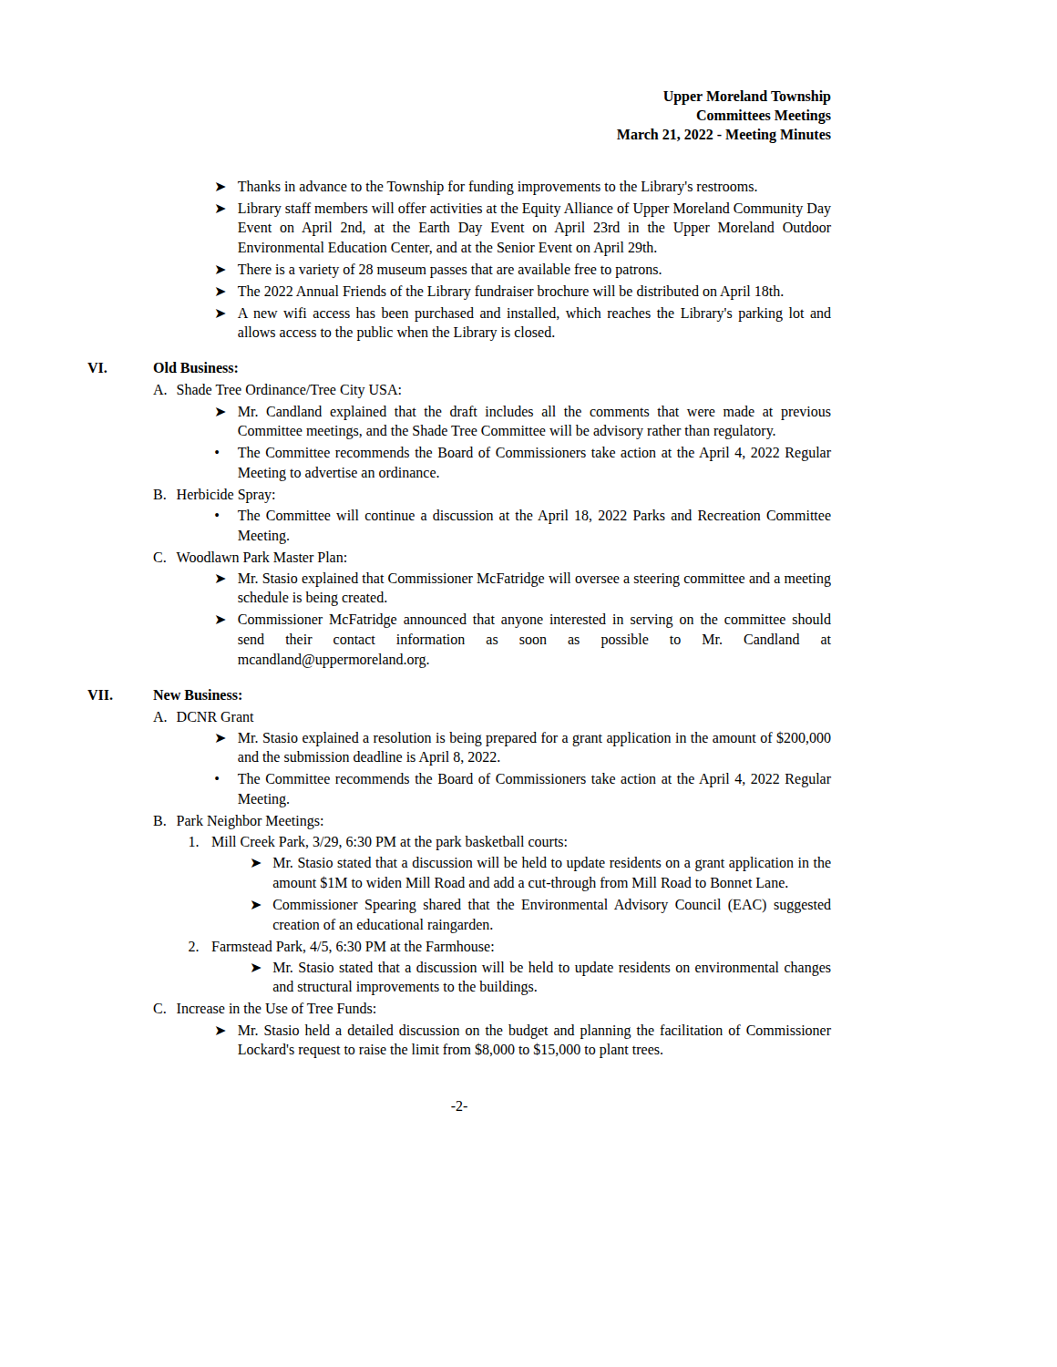Upper Moreland Township
Committees Meetings
March 21, 2022 - Meeting Minutes
➤ Thanks in advance to the Township for funding improvements to the Library's restrooms.
➤ Library staff members will offer activities at the Equity Alliance of Upper Moreland Community Day Event on April 2nd, at the Earth Day Event on April 23rd in the Upper Moreland Outdoor Environmental Education Center, and at the Senior Event on April 29th.
➤ There is a variety of 28 museum passes that are available free to patrons.
➤ The 2022 Annual Friends of the Library fundraiser brochure will be distributed on April 18th.
➤ A new wifi access has been purchased and installed, which reaches the Library's parking lot and allows access to the public when the Library is closed.
VI. Old Business:
A. Shade Tree Ordinance/Tree City USA:
➤ Mr. Candland explained that the draft includes all the comments that were made at previous Committee meetings, and the Shade Tree Committee will be advisory rather than regulatory.
• The Committee recommends the Board of Commissioners take action at the April 4, 2022 Regular Meeting to advertise an ordinance.
B. Herbicide Spray:
• The Committee will continue a discussion at the April 18, 2022 Parks and Recreation Committee Meeting.
C. Woodlawn Park Master Plan:
➤ Mr. Stasio explained that Commissioner McFatridge will oversee a steering committee and a meeting schedule is being created.
➤ Commissioner McFatridge announced that anyone interested in serving on the committee should send their contact information as soon as possible to Mr. Candland at mcandland@uppermoreland.org.
VII. New Business:
A. DCNR Grant
➤ Mr. Stasio explained a resolution is being prepared for a grant application in the amount of $200,000 and the submission deadline is April 8, 2022.
• The Committee recommends the Board of Commissioners take action at the April 4, 2022 Regular Meeting.
B. Park Neighbor Meetings:
1. Mill Creek Park, 3/29, 6:30 PM at the park basketball courts:
➤ Mr. Stasio stated that a discussion will be held to update residents on a grant application in the amount $1M to widen Mill Road and add a cut-through from Mill Road to Bonnet Lane.
➤ Commissioner Spearing shared that the Environmental Advisory Council (EAC) suggested creation of an educational raingarden.
2. Farmstead Park, 4/5, 6:30 PM at the Farmhouse:
➤ Mr. Stasio stated that a discussion will be held to update residents on environmental changes and structural improvements to the buildings.
C. Increase in the Use of Tree Funds:
➤ Mr. Stasio held a detailed discussion on the budget and planning the facilitation of Commissioner Lockard's request to raise the limit from $8,000 to $15,000 to plant trees.
-2-